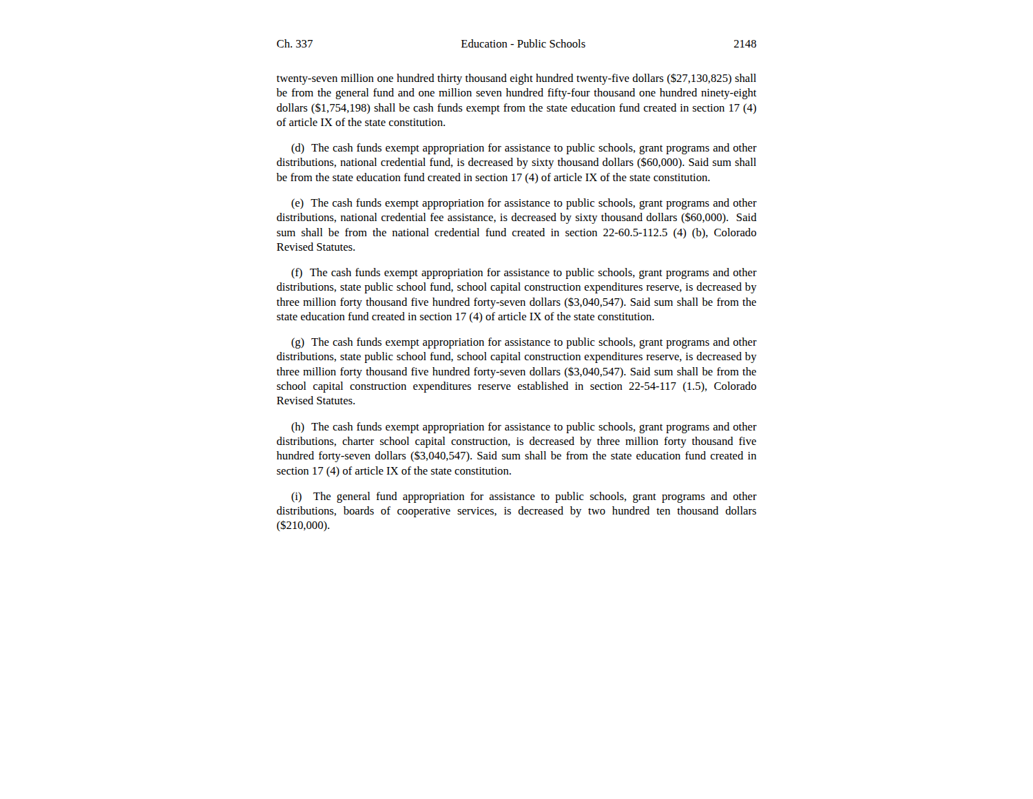Ch. 337
Education - Public Schools
2148
twenty-seven million one hundred thirty thousand eight hundred twenty-five dollars ($27,130,825) shall be from the general fund and one million seven hundred fifty-four thousand one hundred ninety-eight dollars ($1,754,198) shall be cash funds exempt from the state education fund created in section 17 (4) of article IX of the state constitution.
(d) The cash funds exempt appropriation for assistance to public schools, grant programs and other distributions, national credential fund, is decreased by sixty thousand dollars ($60,000). Said sum shall be from the state education fund created in section 17 (4) of article IX of the state constitution.
(e) The cash funds exempt appropriation for assistance to public schools, grant programs and other distributions, national credential fee assistance, is decreased by sixty thousand dollars ($60,000). Said sum shall be from the national credential fund created in section 22-60.5-112.5 (4) (b), Colorado Revised Statutes.
(f) The cash funds exempt appropriation for assistance to public schools, grant programs and other distributions, state public school fund, school capital construction expenditures reserve, is decreased by three million forty thousand five hundred forty-seven dollars ($3,040,547). Said sum shall be from the state education fund created in section 17 (4) of article IX of the state constitution.
(g) The cash funds exempt appropriation for assistance to public schools, grant programs and other distributions, state public school fund, school capital construction expenditures reserve, is decreased by three million forty thousand five hundred forty-seven dollars ($3,040,547). Said sum shall be from the school capital construction expenditures reserve established in section 22-54-117 (1.5), Colorado Revised Statutes.
(h) The cash funds exempt appropriation for assistance to public schools, grant programs and other distributions, charter school capital construction, is decreased by three million forty thousand five hundred forty-seven dollars ($3,040,547). Said sum shall be from the state education fund created in section 17 (4) of article IX of the state constitution.
(i) The general fund appropriation for assistance to public schools, grant programs and other distributions, boards of cooperative services, is decreased by two hundred ten thousand dollars ($210,000).